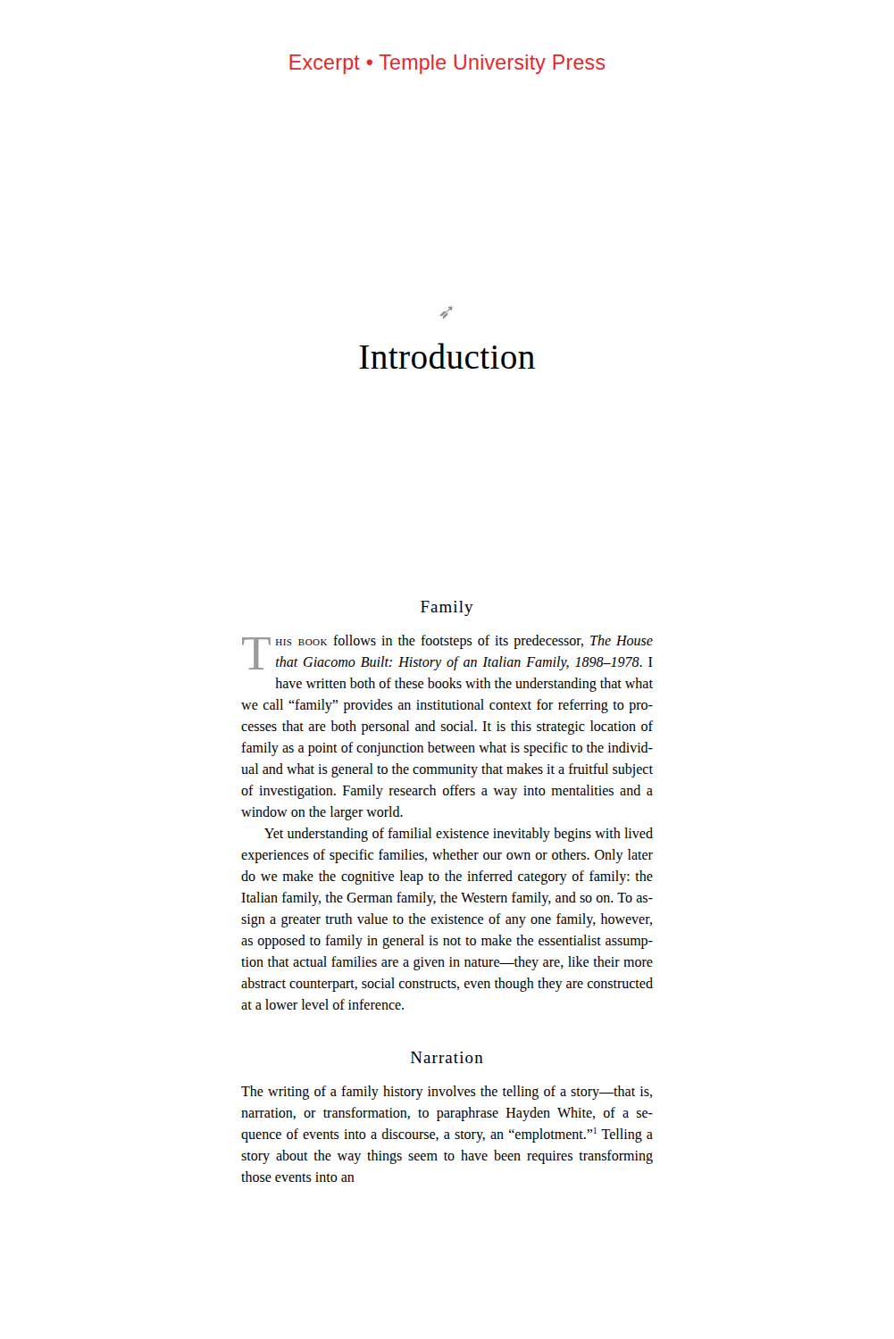Excerpt • Temple University Press
➶
Introduction
Family
This book follows in the footsteps of its predecessor, The House that Giacomo Built: History of an Italian Family, 1898–1978. I have written both of these books with the understanding that what we call “family” provides an institutional context for referring to processes that are both personal and social. It is this strategic location of family as a point of conjunction between what is specific to the individual and what is general to the community that makes it a fruitful subject of investigation. Family research offers a way into mentalities and a window on the larger world.
Yet understanding of familial existence inevitably begins with lived experiences of specific families, whether our own or others. Only later do we make the cognitive leap to the inferred category of family: the Italian family, the German family, the Western family, and so on. To assign a greater truth value to the existence of any one family, however, as opposed to family in general is not to make the essentialist assumption that actual families are a given in nature—they are, like their more abstract counterpart, social constructs, even though they are constructed at a lower level of inference.
Narration
The writing of a family history involves the telling of a story—that is, narration, or transformation, to paraphrase Hayden White, of a sequence of events into a discourse, a story, an “emplotment.”1 Telling a story about the way things seem to have been requires transforming those events into an